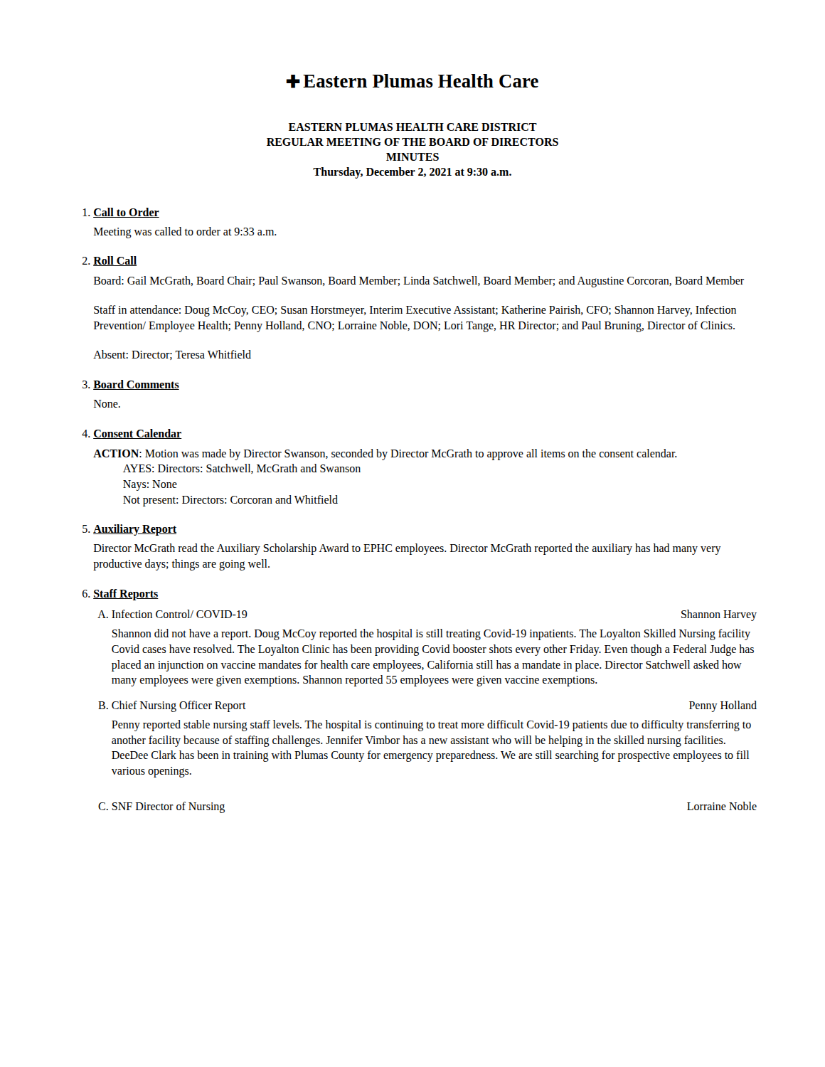✚Eastern Plumas Health Care
EASTERN PLUMAS HEALTH CARE DISTRICT
REGULAR MEETING OF THE BOARD OF DIRECTORS
MINUTES
Thursday, December 2, 2021 at 9:30 a.m.
Call to Order
Meeting was called to order at 9:33 a.m.
Roll Call
Board: Gail McGrath, Board Chair; Paul Swanson, Board Member; Linda Satchwell, Board Member; and Augustine Corcoran, Board Member
Staff in attendance: Doug McCoy, CEO; Susan Horstmeyer, Interim Executive Assistant; Katherine Pairish, CFO; Shannon Harvey, Infection Prevention/ Employee Health; Penny Holland, CNO; Lorraine Noble, DON; Lori Tange, HR Director; and Paul Bruning, Director of Clinics.
Absent: Director; Teresa Whitfield
Board Comments
None.
Consent Calendar
ACTION: Motion was made by Director Swanson, seconded by Director McGrath to approve all items on the consent calendar.
AYES: Directors: Satchwell, McGrath and Swanson
Nays: None
Not present: Directors: Corcoran and Whitfield
Auxiliary Report
Director McGrath read the Auxiliary Scholarship Award to EPHC employees. Director McGrath reported the auxiliary has had many very productive days; things are going well.
Staff Reports
Infection Control/ COVID-19 Shannon Harvey
Shannon did not have a report. Doug McCoy reported the hospital is still treating Covid-19 inpatients. The Loyalton Skilled Nursing facility Covid cases have resolved. The Loyalton Clinic has been providing Covid booster shots every other Friday. Even though a Federal Judge has placed an injunction on vaccine mandates for health care employees, California still has a mandate in place. Director Satchwell asked how many employees were given exemptions. Shannon reported 55 employees were given vaccine exemptions.
Chief Nursing Officer Report Penny Holland
Penny reported stable nursing staff levels. The hospital is continuing to treat more difficult Covid-19 patients due to difficulty transferring to another facility because of staffing challenges. Jennifer Vimbor has a new assistant who will be helping in the skilled nursing facilities. DeeDee Clark has been in training with Plumas County for emergency preparedness. We are still searching for prospective employees to fill various openings.
SNF Director of Nursing Lorraine Noble